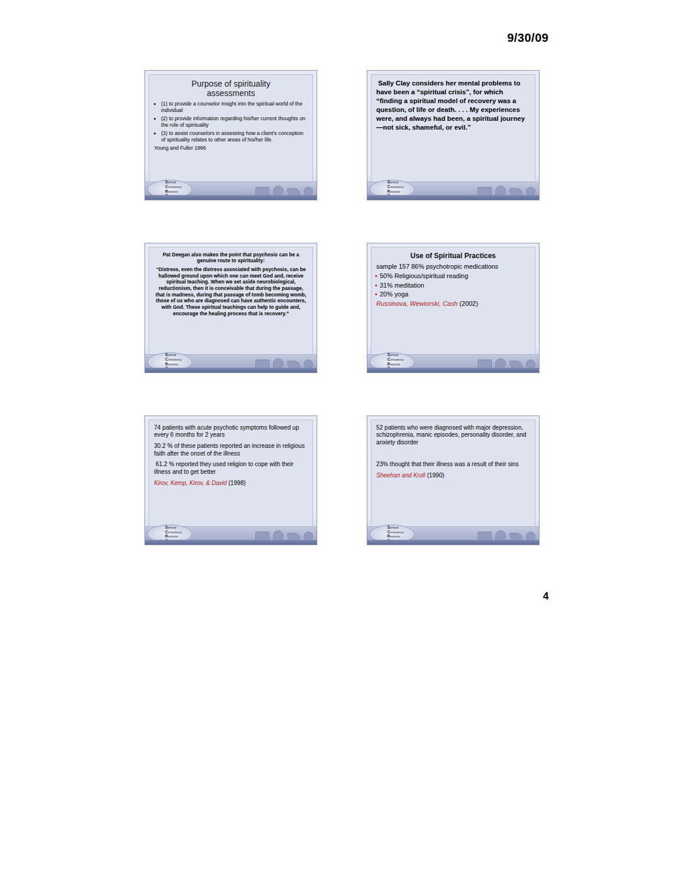9/30/09
Purpose of spirituality
assessments
(1) to provide a counselor insight into the spiritual world of the individual
(2) to provide information regarding his/her current thoughts on the role of spirituality
(3) to assist counselors in assessing how a client's conception of spirituality relates to other areas of his/her life.
Young and Fuller 1996
Spiritual Competency Resource Center
Sally Clay considers her mental problems to have been a “spiritual crisis”, for which “finding a spiritual model of recovery was a question, of life or death. . . . My experiences were, and always had been, a spiritual journey—not sick, shameful, or evil.”
Spiritual Competency Resource Center
Pat Deegan also makes the point that psychosis can be a genuine route to spirituality:
“Distress, even the distress associated with psychosis, can be hallowed ground upon which one can meet God and, receive spiritual teaching. When we set aside neurobiological, reductionism, then it is conceivable that during the passage, that is madness, during that passage of tomb becoming womb, those of us who are diagnosed can have authentic encounters, with God. These spiritual teachings can help to guide and, encourage the healing process that is recovery.”
Spiritual Competency Resource Center
Use of Spiritual Practices
sample 157 86% psychotropic medications
50% Religious/spiritual reading
31% meditation
20% yoga
Russinova, Wewiorski, Cash (2002)
Spiritual Competency Resource Center
74 patients with acute psychotic symptoms followed up every 6 months for 2 years
30.2 % of these patients reported an increase in religious faith after the onset of the illness
61.2 % reported they used religion to cope with their illness and to get better
Kirov, Kemp, Kirov, & David (1998)
Spiritual Competency Resource Center
52 patients who were diagnosed with major depression, schizophrenia, manic episodes, personality disorder, and anxiety disorder
23% thought that their illness was a result of their sins
Sheehan and Kroll (1990)
Spiritual Competency Resource Center
4